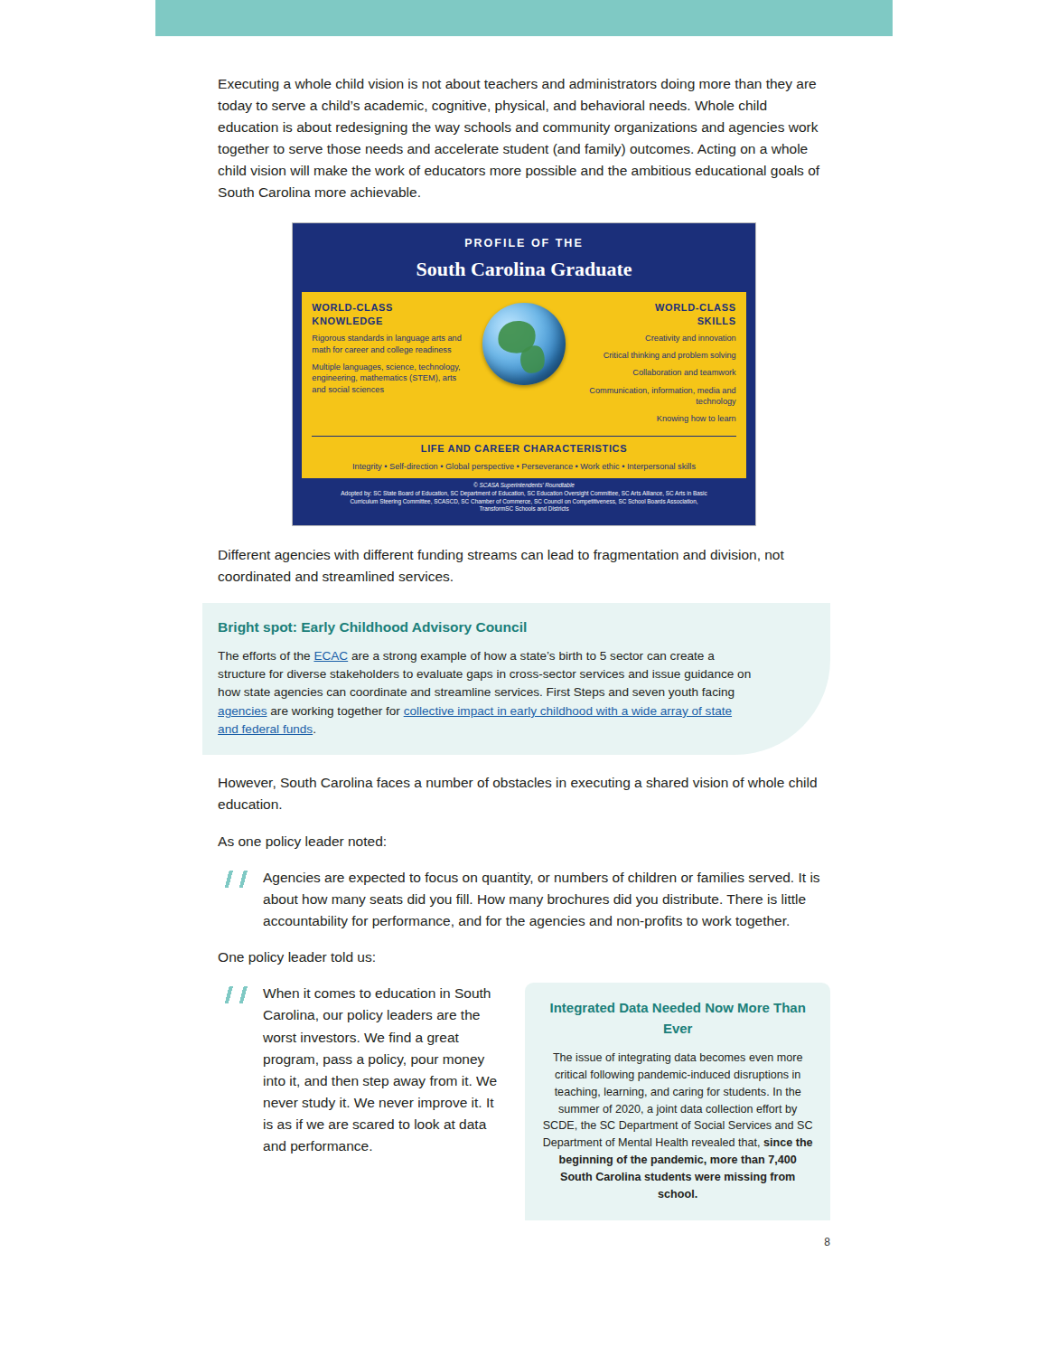Executing a whole child vision is not about teachers and administrators doing more than they are today to serve a child’s academic, cognitive, physical, and behavioral needs. Whole child education is about redesigning the way schools and community organizations and agencies work together to serve those needs and accelerate student (and family) outcomes. Acting on a whole child vision will make the work of educators more possible and the ambitious educational goals of South Carolina more achievable.
Profile of the
South Carolina Graduate
World-Class
Knowledge
Rigorous standards in language arts and math for career and college readiness
Multiple languages, science, technology, engineering, mathematics (STEM), arts and social sciences
World-Class
Skills
Creativity and innovation
Critical thinking and problem solving
Collaboration and teamwork
Communication, information, media and technology
Knowing how to learn
Life and Career Characteristics
Integrity • Self-direction • Global perspective • Perseverance • Work ethic • Interpersonal skills
© SCASA Superintendents’ Roundtable
Adopted by: SC State Board of Education, SC Department of Education, SC Education Oversight Committee, SC Arts Alliance, SC Arts in Basic
Curriculum Steering Committee, SCASCD, SC Chamber of Commerce, SC Council on Competitiveness, SC School Boards Association,
TransformSC Schools and Districts
Different agencies with different funding streams can lead to fragmentation and division, not coordinated and streamlined services.
Bright spot: Early Childhood Advisory Council
The efforts of the ECAC are a strong example of how a state’s birth to 5 sector can create a structure for diverse stakeholders to evaluate gaps in cross-sector services and issue guidance on how state agencies can coordinate and streamline services. First Steps and seven youth facing agencies are working together for collective impact in early childhood with a wide array of state and federal funds.
However, South Carolina faces a number of obstacles in executing a shared vision of whole child education.
As one policy leader noted:
Agencies are expected to focus on quantity, or numbers of children or families served. It is about how many seats did you fill. How many brochures did you distribute. There is little accountability for performance, and for the agencies and non-profits to work together.
One policy leader told us:
When it comes to education in South Carolina, our policy leaders are the worst investors. We find a great program, pass a policy, pour money into it, and then step away from it. We never study it. We never improve it. It is as if we are scared to look at data and performance.
Integrated Data Needed Now More Than Ever
The issue of integrating data becomes even more critical following pandemic-induced disruptions in teaching, learning, and caring for students. In the summer of 2020, a joint data collection effort by SCDE, the SC Department of Social Services and SC Department of Mental Health revealed that, since the beginning of the pandemic, more than 7,400 South Carolina students were missing from school.
8